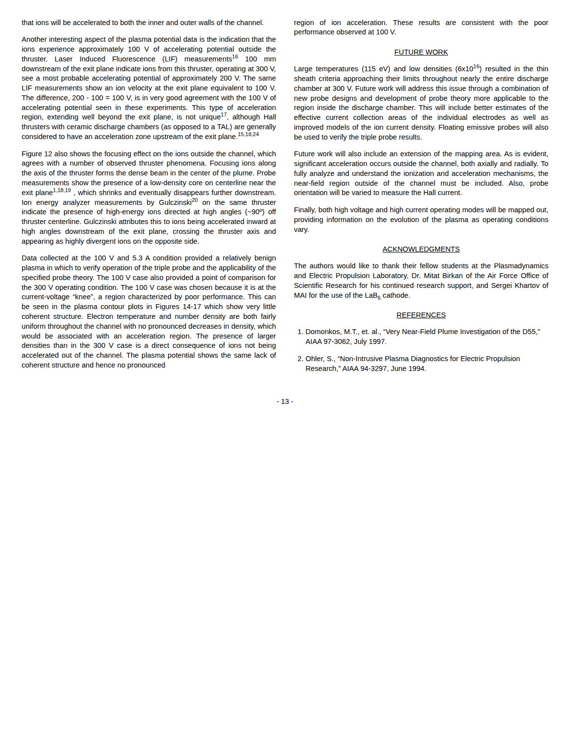that ions will be accelerated to both the inner and outer walls of the channel.
Another interesting aspect of the plasma potential data is the indication that the ions experience approximately 100 V of accelerating potential outside the thruster. Laser Induced Fluorescence (LIF) measurements16 100 mm downstream of the exit plane indicate ions from this thruster, operating at 300 V, see a most probable accelerating potential of approximately 200 V. The same LIF measurements show an ion velocity at the exit plane equivalent to 100 V. The difference, 200 - 100 = 100 V, is in very good agreement with the 100 V of accelerating potential seen in these experiments. This type of acceleration region, extending well beyond the exit plane, is not unique17, although Hall thrusters with ceramic discharge chambers (as opposed to a TAL) are generally considered to have an acceleration zone upstream of the exit plane.15,18,24
Figure 12 also shows the focusing effect on the ions outside the channel, which agrees with a number of observed thruster phenomena. Focusing ions along the axis of the thruster forms the dense beam in the center of the plume. Probe measurements show the presence of a low-density core on centerline near the exit plane1,18,19 , which shrinks and eventually disappears further downstream. Ion energy analyzer measurements by Gulczinski20 on the same thruster indicate the presence of high-energy ions directed at high angles (~90º) off thruster centerline. Gulczinski attributes this to ions being accelerated inward at high angles downstream of the exit plane, crossing the thruster axis and appearing as highly divergent ions on the opposite side.
Data collected at the 100 V and 5.3 A condition provided a relatively benign plasma in which to verify operation of the triple probe and the applicability of the specified probe theory. The 100 V case also provided a point of comparison for the 300 V operating condition. The 100 V case was chosen because it is at the current-voltage “knee”, a region characterized by poor performance. This can be seen in the plasma contour plots in Figures 14-17 which show very little coherent structure. Electron temperature and number density are both fairly uniform throughout the channel with no pronounced decreases in density, which would be associated with an acceleration region. The presence of larger densities than in the 300 V case is a direct consequence of ions not being accelerated out of the channel. The plasma potential shows the same lack of coherent structure and hence no pronounced
region of ion acceleration. These results are consistent with the poor performance observed at 100 V.
FUTURE WORK
Large temperatures (115 eV) and low densities (6x1016) resulted in the thin sheath criteria approaching their limits throughout nearly the entire discharge chamber at 300 V. Future work will address this issue through a combination of new probe designs and development of probe theory more applicable to the region inside the discharge chamber. This will include better estimates of the effective current collection areas of the individual electrodes as well as improved models of the ion current density. Floating emissive probes will also be used to verify the triple probe results.
Future work will also include an extension of the mapping area. As is evident, significant acceleration occurs outside the channel, both axially and radially. To fully analyze and understand the ionization and acceleration mechanisms, the near-field region outside of the channel must be included. Also, probe orientation will be varied to measure the Hall current.
Finally, both high voltage and high current operating modes will be mapped out, providing information on the evolution of the plasma as operating conditions vary.
ACKNOWLEDGMENTS
The authors would like to thank their fellow students at the Plasmadynamics and Electric Propulsion Laboratory, Dr. Mitat Birkan of the Air Force Office of Scientific Research for his continued research support, and Sergei Khartov of MAI for the use of the LaB6 cathode.
REFERENCES
Domonkos, M.T., et. al., “Very Near-Field Plume Investigation of the D55,” AIAA 97-3062, July 1997.
Ohler, S., “Non-Intrusive Plasma Diagnostics for Electric Propulsion Research,” AIAA 94-3297, June 1994.
- 13 -